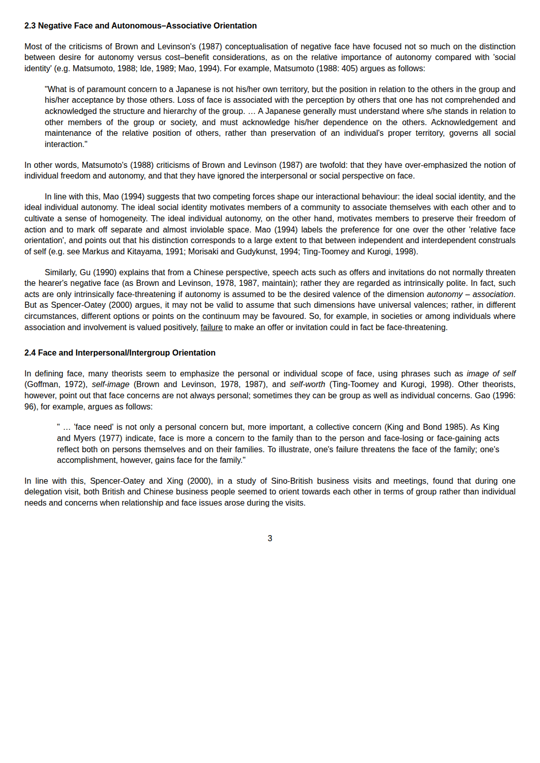2.3 Negative Face and Autonomous–Associative Orientation
Most of the criticisms of Brown and Levinson's (1987) conceptualisation of negative face have focused not so much on the distinction between desire for autonomy versus cost–benefit considerations, as on the relative importance of autonomy compared with 'social identity' (e.g. Matsumoto, 1988; Ide, 1989; Mao, 1994). For example, Matsumoto (1988: 405) argues as follows:
"What is of paramount concern to a Japanese is not his/her own territory, but the position in relation to the others in the group and his/her acceptance by those others. Loss of face is associated with the perception by others that one has not comprehended and acknowledged the structure and hierarchy of the group. … A Japanese generally must understand where s/he stands in relation to other members of the group or society, and must acknowledge his/her dependence on the others. Acknowledgement and maintenance of the relative position of others, rather than preservation of an individual's proper territory, governs all social interaction."
In other words, Matsumoto's (1988) criticisms of Brown and Levinson (1987) are twofold: that they have over-emphasized the notion of individual freedom and autonomy, and that they have ignored the interpersonal or social perspective on face.
In line with this, Mao (1994) suggests that two competing forces shape our interactional behaviour: the ideal social identity, and the ideal individual autonomy. The ideal social identity motivates members of a community to associate themselves with each other and to cultivate a sense of homogeneity. The ideal individual autonomy, on the other hand, motivates members to preserve their freedom of action and to mark off separate and almost inviolable space. Mao (1994) labels the preference for one over the other 'relative face orientation', and points out that his distinction corresponds to a large extent to that between independent and interdependent construals of self (e.g. see Markus and Kitayama, 1991; Morisaki and Gudykunst, 1994; Ting-Toomey and Kurogi, 1998).
Similarly, Gu (1990) explains that from a Chinese perspective, speech acts such as offers and invitations do not normally threaten the hearer's negative face (as Brown and Levinson, 1978, 1987, maintain); rather they are regarded as intrinsically polite. In fact, such acts are only intrinsically face-threatening if autonomy is assumed to be the desired valence of the dimension autonomy – association. But as Spencer-Oatey (2000) argues, it may not be valid to assume that such dimensions have universal valences; rather, in different circumstances, different options or points on the continuum may be favoured. So, for example, in societies or among individuals where association and involvement is valued positively, failure to make an offer or invitation could in fact be face-threatening.
2.4 Face and Interpersonal/Intergroup Orientation
In defining face, many theorists seem to emphasize the personal or individual scope of face, using phrases such as image of self (Goffman, 1972), self-image (Brown and Levinson, 1978, 1987), and self-worth (Ting-Toomey and Kurogi, 1998). Other theorists, however, point out that face concerns are not always personal; sometimes they can be group as well as individual concerns. Gao (1996: 96), for example, argues as follows:
" … 'face need' is not only a personal concern but, more important, a collective concern (King and Bond 1985). As King and Myers (1977) indicate, face is more a concern to the family than to the person and face-losing or face-gaining acts reflect both on persons themselves and on their families. To illustrate, one's failure threatens the face of the family; one's accomplishment, however, gains face for the family."
In line with this, Spencer-Oatey and Xing (2000), in a study of Sino-British business visits and meetings, found that during one delegation visit, both British and Chinese business people seemed to orient towards each other in terms of group rather than individual needs and concerns when relationship and face issues arose during the visits.
3